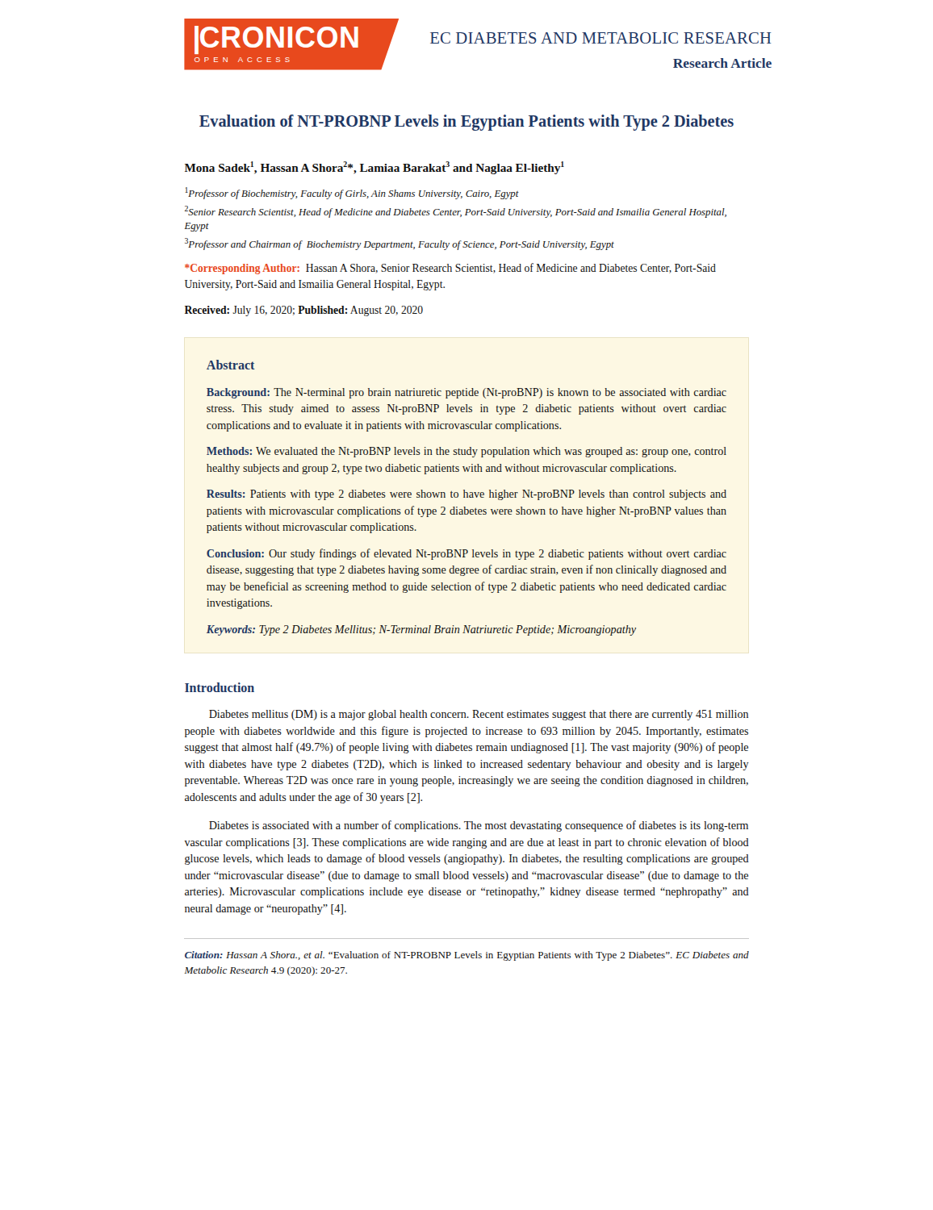|CRONICON OPEN ACCESS
EC DIABETES AND METABOLIC RESEARCH
Research Article
Evaluation of NT-PROBNP Levels in Egyptian Patients with Type 2 Diabetes
Mona Sadek1, Hassan A Shora2*, Lamiaa Barakat3 and Naglaa El-liethy1
1Professor of Biochemistry, Faculty of Girls, Ain Shams University, Cairo, Egypt
2Senior Research Scientist, Head of Medicine and Diabetes Center, Port-Said University, Port-Said and Ismailia General Hospital, Egypt
3Professor and Chairman of Biochemistry Department, Faculty of Science, Port-Said University, Egypt
*Corresponding Author: Hassan A Shora, Senior Research Scientist, Head of Medicine and Diabetes Center, Port-Said University, Port-Said and Ismailia General Hospital, Egypt.
Received: July 16, 2020; Published: August 20, 2020
Abstract
Background: The N-terminal pro brain natriuretic peptide (Nt-proBNP) is known to be associated with cardiac stress. This study aimed to assess Nt-proBNP levels in type 2 diabetic patients without overt cardiac complications and to evaluate it in patients with microvascular complications.
Methods: We evaluated the Nt-proBNP levels in the study population which was grouped as: group one, control healthy subjects and group 2, type two diabetic patients with and without microvascular complications.
Results: Patients with type 2 diabetes were shown to have higher Nt-proBNP levels than control subjects and patients with microvascular complications of type 2 diabetes were shown to have higher Nt-proBNP values than patients without microvascular complications.
Conclusion: Our study findings of elevated Nt-proBNP levels in type 2 diabetic patients without overt cardiac disease, suggesting that type 2 diabetes having some degree of cardiac strain, even if non clinically diagnosed and may be beneficial as screening method to guide selection of type 2 diabetic patients who need dedicated cardiac investigations.
Keywords: Type 2 Diabetes Mellitus; N-Terminal Brain Natriuretic Peptide; Microangiopathy
Introduction
Diabetes mellitus (DM) is a major global health concern. Recent estimates suggest that there are currently 451 million people with diabetes worldwide and this figure is projected to increase to 693 million by 2045. Importantly, estimates suggest that almost half (49.7%) of people living with diabetes remain undiagnosed [1]. The vast majority (90%) of people with diabetes have type 2 diabetes (T2D), which is linked to increased sedentary behaviour and obesity and is largely preventable. Whereas T2D was once rare in young people, increasingly we are seeing the condition diagnosed in children, adolescents and adults under the age of 30 years [2].
Diabetes is associated with a number of complications. The most devastating consequence of diabetes is its long-term vascular complications [3]. These complications are wide ranging and are due at least in part to chronic elevation of blood glucose levels, which leads to damage of blood vessels (angiopathy). In diabetes, the resulting complications are grouped under “microvascular disease” (due to damage to small blood vessels) and “macrovascular disease” (due to damage to the arteries). Microvascular complications include eye disease or “retinopathy,” kidney disease termed “nephropathy” and neural damage or “neuropathy” [4].
Citation: Hassan A Shora., et al. “Evaluation of NT-PROBNP Levels in Egyptian Patients with Type 2 Diabetes”. EC Diabetes and Metabolic Research 4.9 (2020): 20-27.